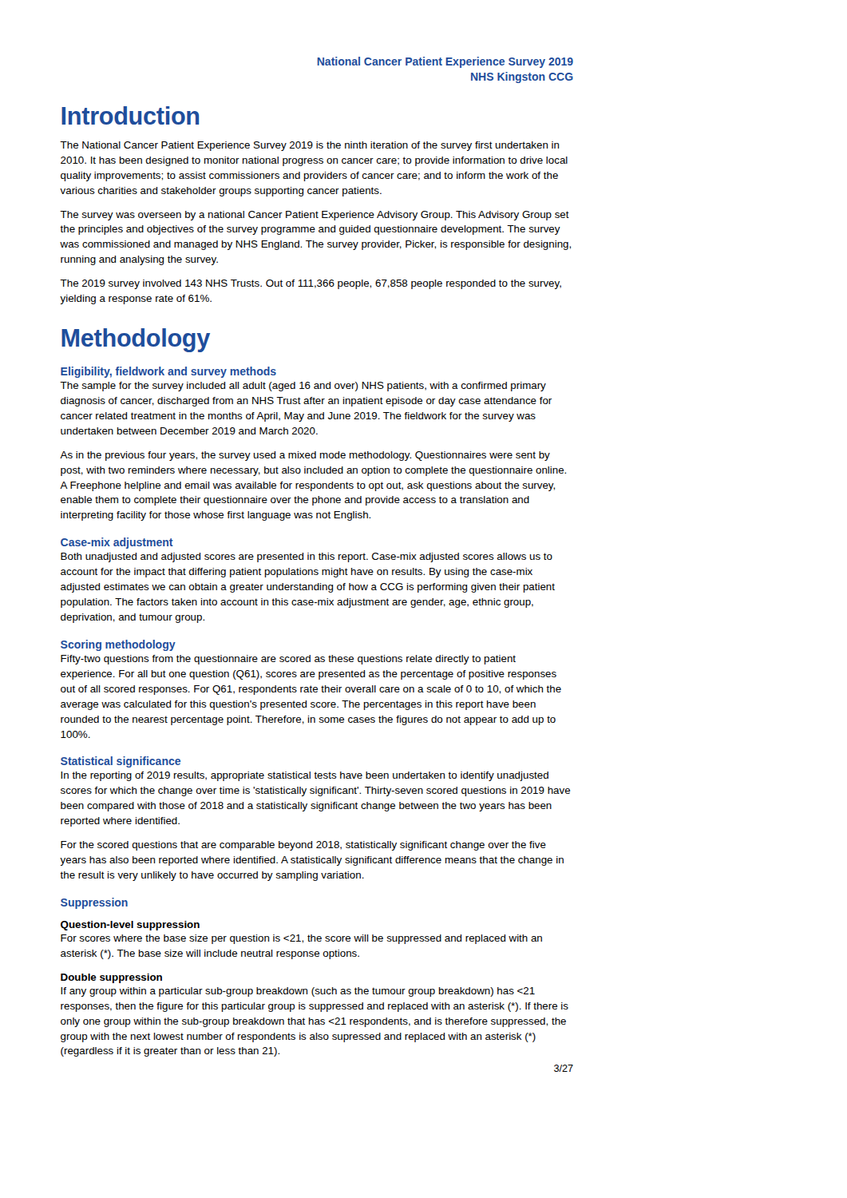National Cancer Patient Experience Survey 2019
NHS Kingston CCG
Introduction
The National Cancer Patient Experience Survey 2019 is the ninth iteration of the survey first undertaken in 2010. It has been designed to monitor national progress on cancer care; to provide information to drive local quality improvements; to assist commissioners and providers of cancer care; and to inform the work of the various charities and stakeholder groups supporting cancer patients.
The survey was overseen by a national Cancer Patient Experience Advisory Group. This Advisory Group set the principles and objectives of the survey programme and guided questionnaire development. The survey was commissioned and managed by NHS England. The survey provider, Picker, is responsible for designing, running and analysing the survey.
The 2019 survey involved 143 NHS Trusts. Out of 111,366 people, 67,858 people responded to the survey, yielding a response rate of 61%.
Methodology
Eligibility, fieldwork and survey methods
The sample for the survey included all adult (aged 16 and over) NHS patients, with a confirmed primary diagnosis of cancer, discharged from an NHS Trust after an inpatient episode or day case attendance for cancer related treatment in the months of April, May and June 2019. The fieldwork for the survey was undertaken between December 2019 and March 2020.
As in the previous four years, the survey used a mixed mode methodology. Questionnaires were sent by post, with two reminders where necessary, but also included an option to complete the questionnaire online. A Freephone helpline and email was available for respondents to opt out, ask questions about the survey, enable them to complete their questionnaire over the phone and provide access to a translation and interpreting facility for those whose first language was not English.
Case-mix adjustment
Both unadjusted and adjusted scores are presented in this report. Case-mix adjusted scores allows us to account for the impact that differing patient populations might have on results. By using the case-mix adjusted estimates we can obtain a greater understanding of how a CCG is performing given their patient population. The factors taken into account in this case-mix adjustment are gender, age, ethnic group, deprivation, and tumour group.
Scoring methodology
Fifty-two questions from the questionnaire are scored as these questions relate directly to patient experience. For all but one question (Q61), scores are presented as the percentage of positive responses out of all scored responses. For Q61, respondents rate their overall care on a scale of 0 to 10, of which the average was calculated for this question's presented score. The percentages in this report have been rounded to the nearest percentage point. Therefore, in some cases the figures do not appear to add up to 100%.
Statistical significance
In the reporting of 2019 results, appropriate statistical tests have been undertaken to identify unadjusted scores for which the change over time is 'statistically significant'. Thirty-seven scored questions in 2019 have been compared with those of 2018 and a statistically significant change between the two years has been reported where identified.
For the scored questions that are comparable beyond 2018, statistically significant change over the five years has also been reported where identified. A statistically significant difference means that the change in the result is very unlikely to have occurred by sampling variation.
Suppression
Question-level suppression
For scores where the base size per question is <21, the score will be suppressed and replaced with an asterisk (*). The base size will include neutral response options.
Double suppression
If any group within a particular sub-group breakdown (such as the tumour group breakdown) has <21 responses, then the figure for this particular group is suppressed and replaced with an asterisk (*). If there is only one group within the sub-group breakdown that has <21 respondents, and is therefore suppressed, the group with the next lowest number of respondents is also supressed and replaced with an asterisk (*) (regardless if it is greater than or less than 21).
3/27